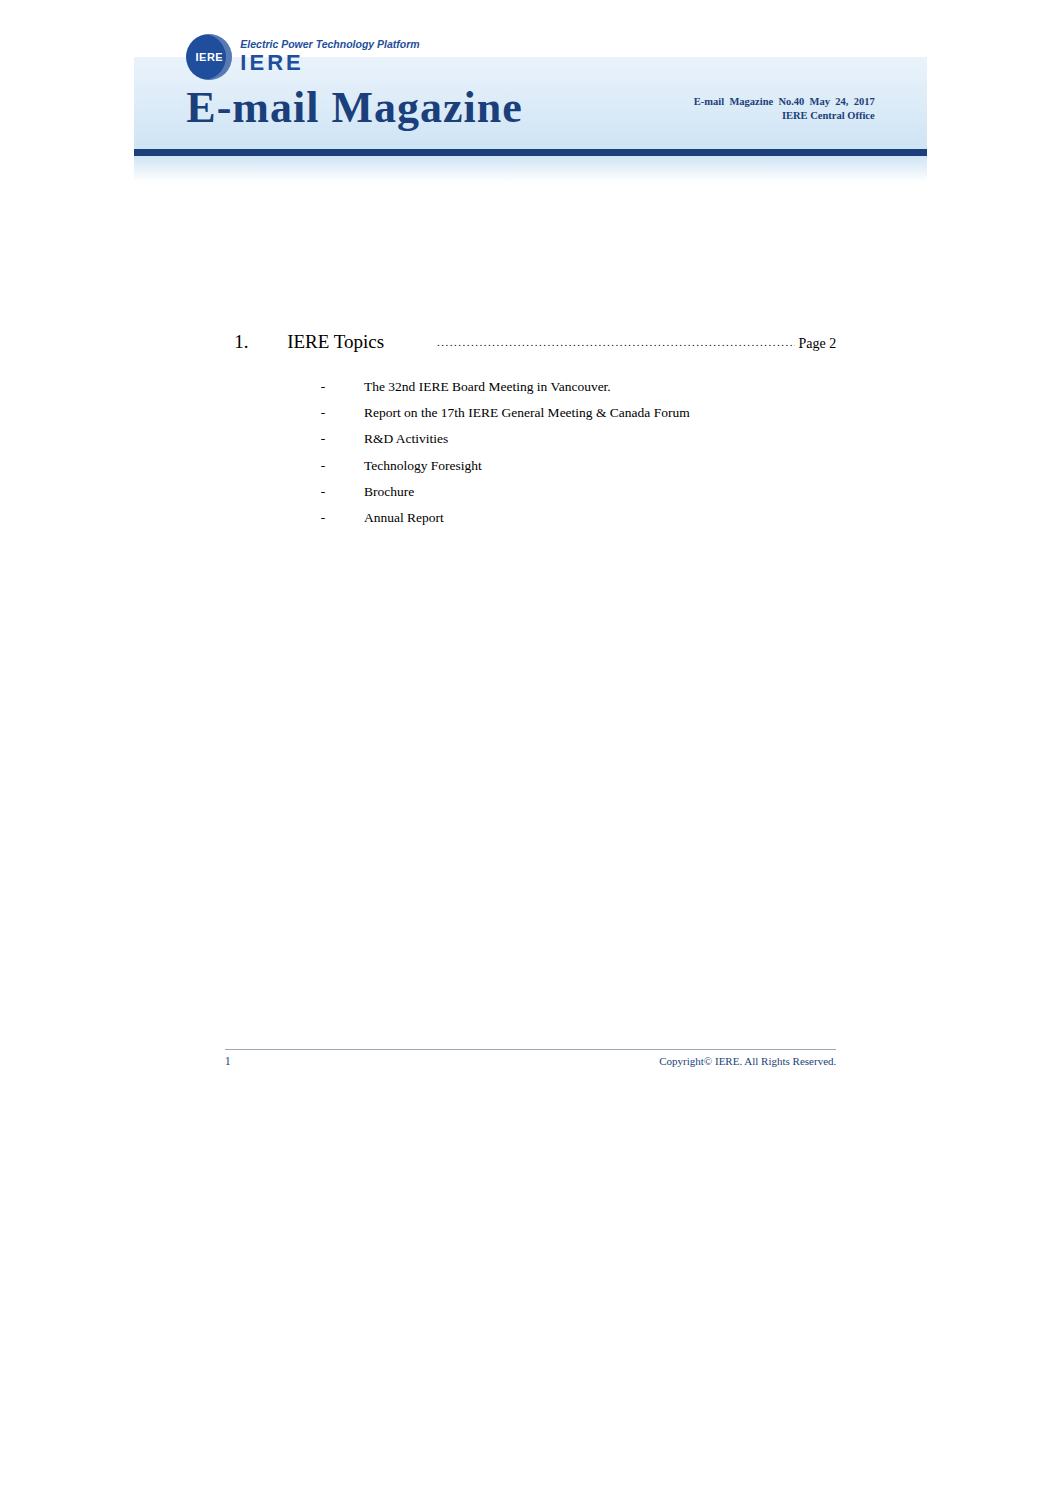IERE
Electric Power Technology Platform
IERE
E-mail Magazine
E-mail Magazine No.40 May 24, 2017
IERE Central Office
IERE Topics .................................................................................................. Page 2
The 32nd IERE Board Meeting in Vancouver.
Report on the 17th IERE General Meeting & Canada Forum
R&D Activities
Technology Foresight
Brochure
Annual Report
1 Copyright© IERE. All Rights Reserved.